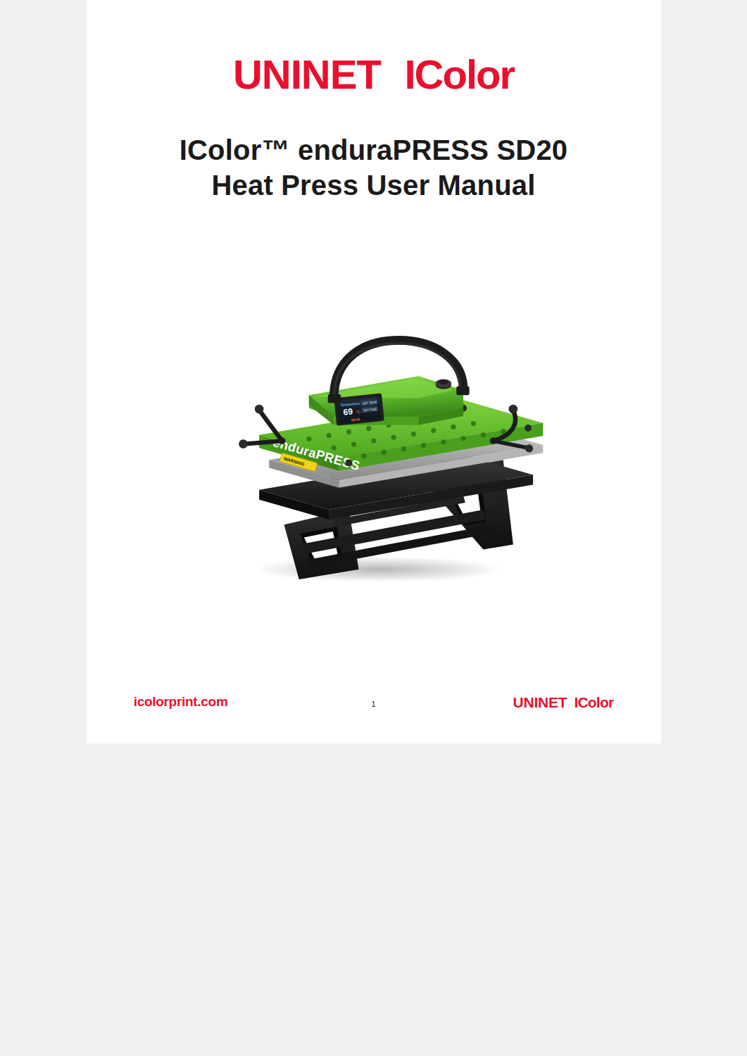UNINET IColor
IColor™ enduraPRESS SD20
Heat Press User Manual
IColor enduraPRESS SD20 heat press A green swing-away heat press with a black base stand, digital control display reading 69 degrees, and the enduraPRESS name on the front edge of the upper platen housing. enduraPRESS WARNING Temperature 69 °C SET TEMP SET TIME 00:00
icolorprint.com
1
UNINET IColor